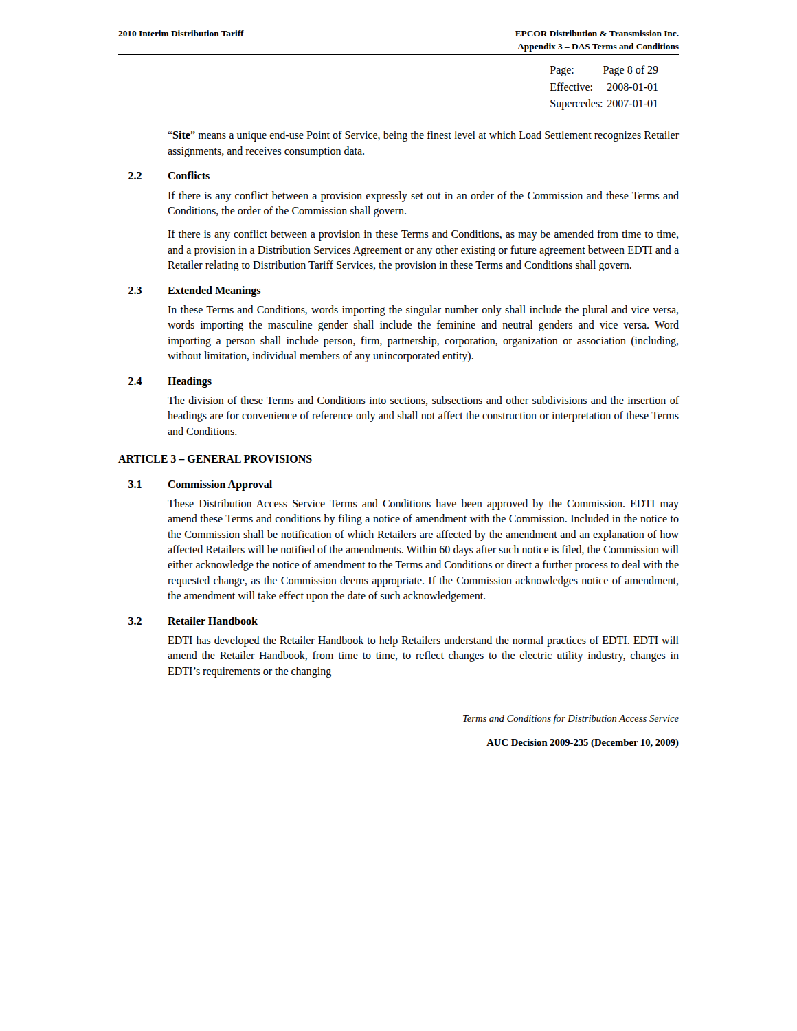2010 Interim Distribution Tariff
EPCOR Distribution & Transmission Inc.
Appendix 3 – DAS Terms and Conditions
| Page: | Page 8 of 29 |
| Effective: | 2008-01-01 |
| Supercedes: | 2007-01-01 |
“Site” means a unique end-use Point of Service, being the finest level at which Load Settlement recognizes Retailer assignments, and receives consumption data.
2.2
Conflicts
If there is any conflict between a provision expressly set out in an order of the Commission and these Terms and Conditions, the order of the Commission shall govern.
If there is any conflict between a provision in these Terms and Conditions, as may be amended from time to time, and a provision in a Distribution Services Agreement or any other existing or future agreement between EDTI and a Retailer relating to Distribution Tariff Services, the provision in these Terms and Conditions shall govern.
2.3
Extended Meanings
In these Terms and Conditions, words importing the singular number only shall include the plural and vice versa, words importing the masculine gender shall include the feminine and neutral genders and vice versa. Word importing a person shall include person, firm, partnership, corporation, organization or association (including, without limitation, individual members of any unincorporated entity).
2.4
Headings
The division of these Terms and Conditions into sections, subsections and other subdivisions and the insertion of headings are for convenience of reference only and shall not affect the construction or interpretation of these Terms and Conditions.
ARTICLE 3 – GENERAL PROVISIONS
3.1
Commission Approval
These Distribution Access Service Terms and Conditions have been approved by the Commission. EDTI may amend these Terms and conditions by filing a notice of amendment with the Commission. Included in the notice to the Commission shall be notification of which Retailers are affected by the amendment and an explanation of how affected Retailers will be notified of the amendments. Within 60 days after such notice is filed, the Commission will either acknowledge the notice of amendment to the Terms and Conditions or direct a further process to deal with the requested change, as the Commission deems appropriate. If the Commission acknowledges notice of amendment, the amendment will take effect upon the date of such acknowledgement.
3.2
Retailer Handbook
EDTI has developed the Retailer Handbook to help Retailers understand the normal practices of EDTI. EDTI will amend the Retailer Handbook, from time to time, to reflect changes to the electric utility industry, changes in EDTI’s requirements or the changing
Terms and Conditions for Distribution Access Service
AUC Decision 2009-235 (December 10, 2009)